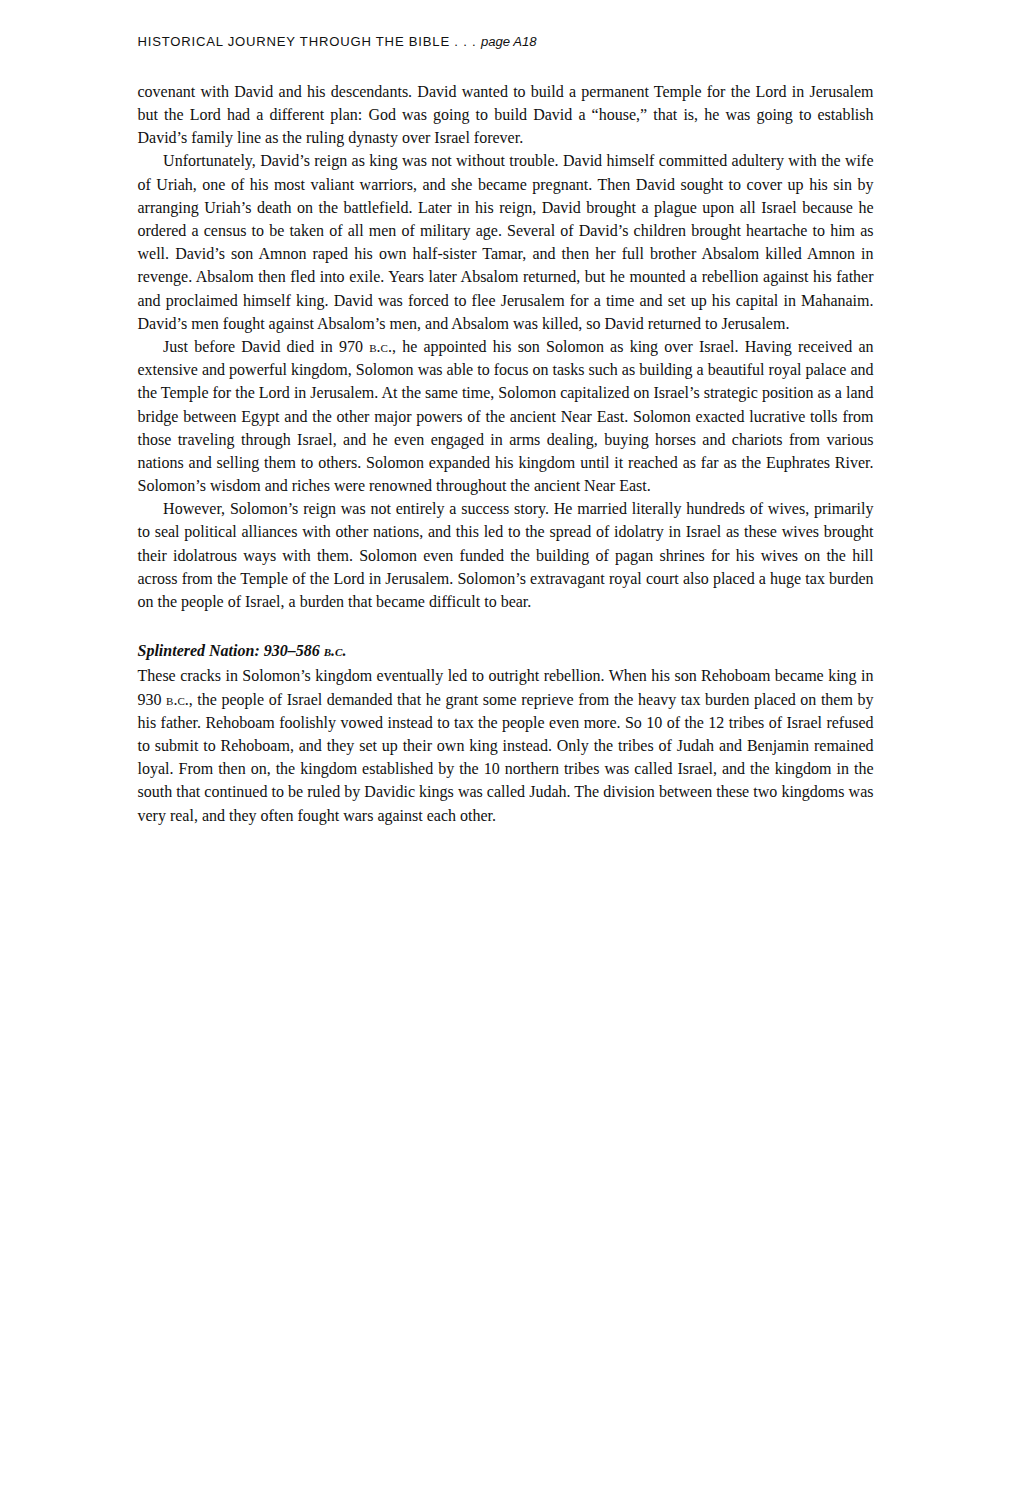Historical Journey Through the Bible . . . page A18
covenant with David and his descendants. David wanted to build a permanent Temple for the Lord in Jerusalem but the Lord had a different plan: God was going to build David a “house,” that is, he was going to establish David’s family line as the ruling dynasty over Israel forever.
Unfortunately, David’s reign as king was not without trouble. David himself committed adultery with the wife of Uriah, one of his most valiant warriors, and she became pregnant. Then David sought to cover up his sin by arranging Uriah’s death on the battlefield. Later in his reign, David brought a plague upon all Israel because he ordered a census to be taken of all men of military age. Several of David’s children brought heartache to him as well. David’s son Amnon raped his own half-sister Tamar, and then her full brother Absalom killed Amnon in revenge. Absalom then fled into exile. Years later Absalom returned, but he mounted a rebellion against his father and proclaimed himself king. David was forced to flee Jerusalem for a time and set up his capital in Mahanaim. David’s men fought against Absalom’s men, and Absalom was killed, so David returned to Jerusalem.
Just before David died in 970 b.c., he appointed his son Solomon as king over Israel. Having received an extensive and powerful kingdom, Solomon was able to focus on tasks such as building a beautiful royal palace and the Temple for the Lord in Jerusalem. At the same time, Solomon capitalized on Israel’s strategic position as a land bridge between Egypt and the other major powers of the ancient Near East. Solomon exacted lucrative tolls from those traveling through Israel, and he even engaged in arms dealing, buying horses and chariots from various nations and selling them to others. Solomon expanded his kingdom until it reached as far as the Euphrates River. Solomon’s wisdom and riches were renowned throughout the ancient Near East.
However, Solomon’s reign was not entirely a success story. He married literally hundreds of wives, primarily to seal political alliances with other nations, and this led to the spread of idolatry in Israel as these wives brought their idolatrous ways with them. Solomon even funded the building of pagan shrines for his wives on the hill across from the Temple of the Lord in Jerusalem. Solomon’s extravagant royal court also placed a huge tax burden on the people of Israel, a burden that became difficult to bear.
Splintered Nation: 930–586 b.c.
These cracks in Solomon’s kingdom eventually led to outright rebellion. When his son Rehoboam became king in 930 b.c., the people of Israel demanded that he grant some reprieve from the heavy tax burden placed on them by his father. Rehoboam foolishly vowed instead to tax the people even more. So 10 of the 12 tribes of Israel refused to submit to Rehoboam, and they set up their own king instead. Only the tribes of Judah and Benjamin remained loyal. From then on, the kingdom established by the 10 northern tribes was called Israel, and the kingdom in the south that continued to be ruled by Davidic kings was called Judah. The division between these two kingdoms was very real, and they often fought wars against each other.